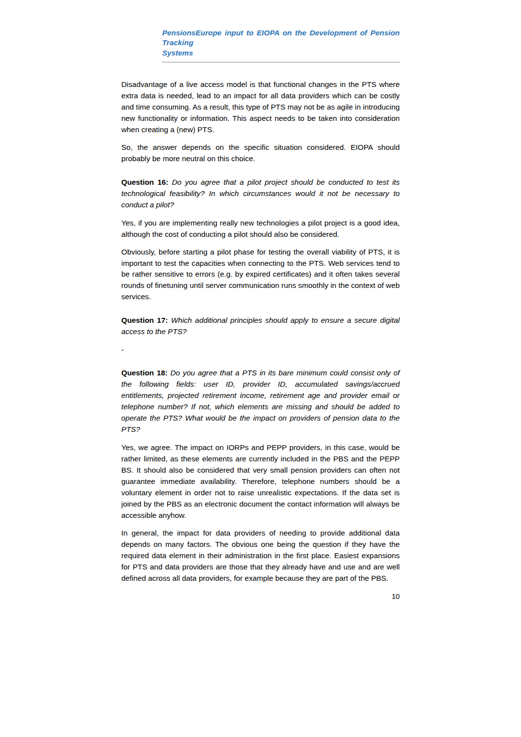PensionsEurope input to EIOPA on the Development of Pension Tracking
Systems
Disadvantage of a live access model is that functional changes in the PTS where extra data is needed, lead to an impact for all data providers which can be costly and time consuming. As a result, this type of PTS may not be as agile in introducing new functionality or information. This aspect needs to be taken into consideration when creating a (new) PTS.
So, the answer depends on the specific situation considered. EIOPA should probably be more neutral on this choice.
Question 16: Do you agree that a pilot project should be conducted to test its technological feasibility? In which circumstances would it not be necessary to conduct a pilot?
Yes, if you are implementing really new technologies a pilot project is a good idea, although the cost of conducting a pilot should also be considered.
Obviously, before starting a pilot phase for testing the overall viability of PTS, it is important to test the capacities when connecting to the PTS. Web services tend to be rather sensitive to errors (e.g. by expired certificates) and it often takes several rounds of finetuning until server communication runs smoothly in the context of web services.
Question 17: Which additional principles should apply to ensure a secure digital access to the PTS?
-
Question 18: Do you agree that a PTS in its bare minimum could consist only of the following fields: user ID, provider ID, accumulated savings/accrued entitlements, projected retirement income, retirement age and provider email or telephone number? If not, which elements are missing and should be added to operate the PTS? What would be the impact on providers of pension data to the PTS?
Yes, we agree. The impact on IORPs and PEPP providers, in this case, would be rather limited, as these elements are currently included in the PBS and the PEPP BS. It should also be considered that very small pension providers can often not guarantee immediate availability. Therefore, telephone numbers should be a voluntary element in order not to raise unrealistic expectations. If the data set is joined by the PBS as an electronic document the contact information will always be accessible anyhow.
In general, the impact for data providers of needing to provide additional data depends on many factors. The obvious one being the question if they have the required data element in their administration in the first place. Easiest expansions for PTS and data providers are those that they already have and use and are well defined across all data providers, for example because they are part of the PBS.
10